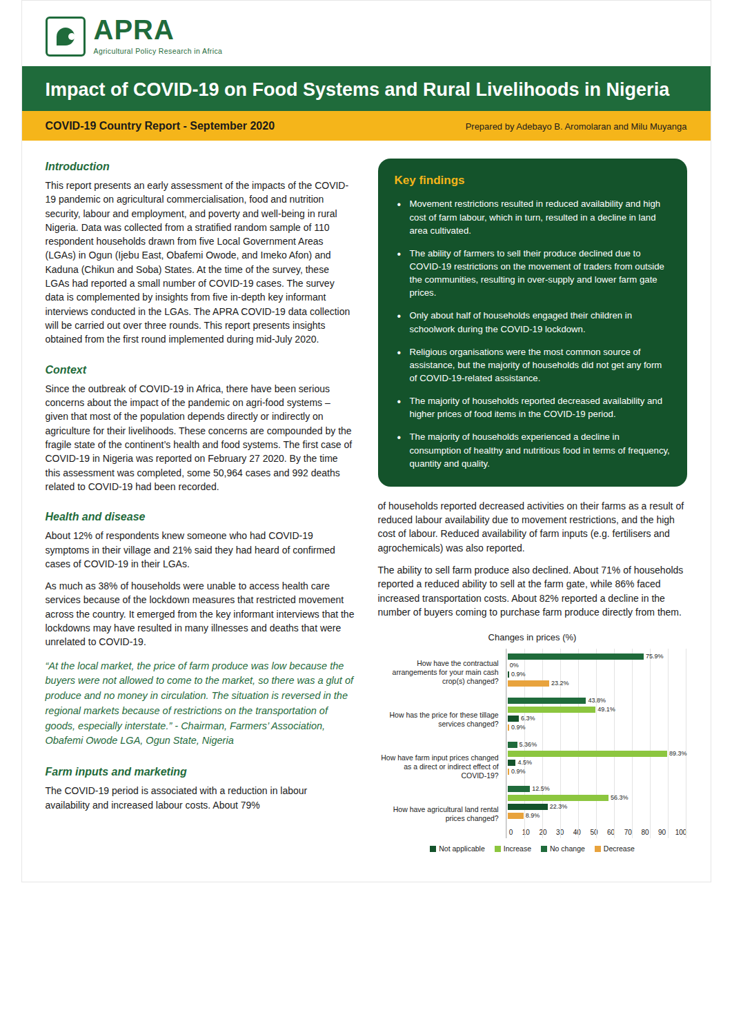APRA
Agricultural Policy Research in Africa
Impact of COVID-19 on Food Systems and Rural Livelihoods in Nigeria
COVID-19 Country Report - September 2020
Prepared by Adebayo B. Aromolaran and Milu Muyanga
Introduction
This report presents an early assessment of the impacts of the COVID-19 pandemic on agricultural commercialisation, food and nutrition security, labour and employment, and poverty and well-being in rural Nigeria. Data was collected from a stratified random sample of 110 respondent households drawn from five Local Government Areas (LGAs) in Ogun (Ijebu East, Obafemi Owode, and Imeko Afon) and Kaduna (Chikun and Soba) States. At the time of the survey, these LGAs had reported a small number of COVID-19 cases. The survey data is complemented by insights from five in-depth key informant interviews conducted in the LGAs. The APRA COVID-19 data collection will be carried out over three rounds. This report presents insights obtained from the first round implemented during mid-July 2020.
Context
Since the outbreak of COVID-19 in Africa, there have been serious concerns about the impact of the pandemic on agri-food systems – given that most of the population depends directly or indirectly on agriculture for their livelihoods. These concerns are compounded by the fragile state of the continent’s health and food systems. The first case of COVID-19 in Nigeria was reported on February 27 2020. By the time this assessment was completed, some 50,964 cases and 992 deaths related to COVID-19 had been recorded.
Health and disease
About 12% of respondents knew someone who had COVID-19 symptoms in their village and 21% said they had heard of confirmed cases of COVID-19 in their LGAs.
As much as 38% of households were unable to access health care services because of the lockdown measures that restricted movement across the country. It emerged from the key informant interviews that the lockdowns may have resulted in many illnesses and deaths that were unrelated to COVID-19.
“At the local market, the price of farm produce was low because the buyers were not allowed to come to the market, so there was a glut of produce and no money in circulation. The situation is reversed in the regional markets because of restrictions on the transportation of goods, especially interstate.” - Chairman, Farmers’ Association, Obafemi Owode LGA, Ogun State, Nigeria
Farm inputs and marketing
The COVID-19 period is associated with a reduction in labour availability and increased labour costs. About 79%
Key findings
Movement restrictions resulted in reduced availability and high cost of farm labour, which in turn, resulted in a decline in land area cultivated.
The ability of farmers to sell their produce declined due to COVID-19 restrictions on the movement of traders from outside the communities, resulting in over-supply and lower farm gate prices.
Only about half of households engaged their children in schoolwork during the COVID-19 lockdown.
Religious organisations were the most common source of assistance, but the majority of households did not get any form of COVID-19-related assistance.
The majority of households reported decreased availability and higher prices of food items in the COVID-19 period.
The majority of households experienced a decline in consumption of healthy and nutritious food in terms of frequency, quantity and quality.
of households reported decreased activities on their farms as a result of reduced labour availability due to movement restrictions, and the high cost of labour. Reduced availability of farm inputs (e.g. fertilisers and agrochemicals) was also reported.
The ability to sell farm produce also declined. About 71% of households reported a reduced ability to sell at the farm gate, while 86% faced increased transportation costs. About 82% reported a decline in the number of buyers coming to purchase farm produce directly from them.
Changes in prices (%)
How have the contractual arrangements for your main cash crop(s) changed?
How has the price for these tillage services changed?
How have farm input prices changed as a direct or indirect effect of COVID-19?
How have agricultural land rental prices changed?
75.9%
0%
0.9%
23.2%
43.8%
49.1%
6.3%
0.9%
5.36%
89.3%
4.5%
0.9%
12.5%
56.3%
22.3%
8.9%
010203040 5060708090100
Not applicable Increase No change Decrease